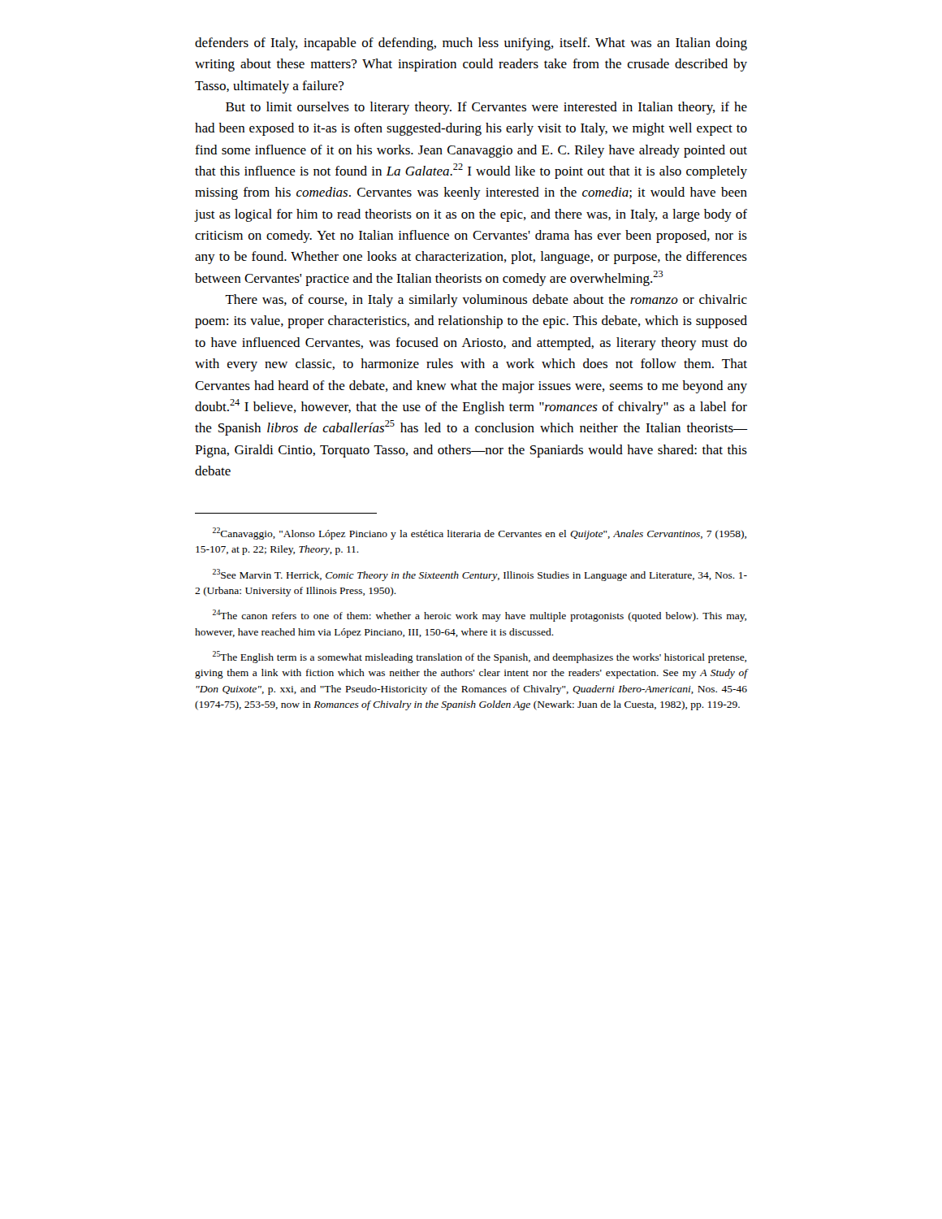defenders of Italy, incapable of defending, much less unifying, itself. What was an Italian doing writing about these matters? What inspiration could readers take from the crusade described by Tasso, ultimately a failure?
But to limit ourselves to literary theory. If Cervantes were interested in Italian theory, if he had been exposed to it-as is often suggested-during his early visit to Italy, we might well expect to find some influence of it on his works. Jean Canavaggio and E. C. Riley have already pointed out that this influence is not found in La Galatea.22 I would like to point out that it is also completely missing from his comedias. Cervantes was keenly interested in the comedia; it would have been just as logical for him to read theorists on it as on the epic, and there was, in Italy, a large body of criticism on comedy. Yet no Italian influence on Cervantes' drama has ever been proposed, nor is any to be found. Whether one looks at characterization, plot, language, or purpose, the differences between Cervantes' practice and the Italian theorists on comedy are overwhelming.23
There was, of course, in Italy a similarly voluminous debate about the romanzo or chivalric poem: its value, proper characteristics, and relationship to the epic. This debate, which is supposed to have influenced Cervantes, was focused on Ariosto, and attempted, as literary theory must do with every new classic, to harmonize rules with a work which does not follow them. That Cervantes had heard of the debate, and knew what the major issues were, seems to me beyond any doubt.24 I believe, however, that the use of the English term "romances of chivalry" as a label for the Spanish libros de caballerías25 has led to a conclusion which neither the Italian theorists—Pigna, Giraldi Cintio, Torquato Tasso, and others—nor the Spaniards would have shared: that this debate
22Canavaggio, "Alonso López Pinciano y la estética literaria de Cervantes en el Quijote", Anales Cervantinos, 7 (1958), 15-107, at p. 22; Riley, Theory, p. 11.
23See Marvin T. Herrick, Comic Theory in the Sixteenth Century, Illinois Studies in Language and Literature, 34, Nos. 1-2 (Urbana: University of Illinois Press, 1950).
24The canon refers to one of them: whether a heroic work may have multiple protagonists (quoted below). This may, however, have reached him via López Pinciano, III, 150-64, where it is discussed.
25The English term is a somewhat misleading translation of the Spanish, and deemphasizes the works' historical pretense, giving them a link with fiction which was neither the authors' clear intent nor the readers' expectation. See my A Study of "Don Quixote", p. xxi, and "The Pseudo-Historicity of the Romances of Chivalry", Quaderni Ibero-Americani, Nos. 45-46 (1974-75), 253-59, now in Romances of Chivalry in the Spanish Golden Age (Newark: Juan de la Cuesta, 1982), pp. 119-29.